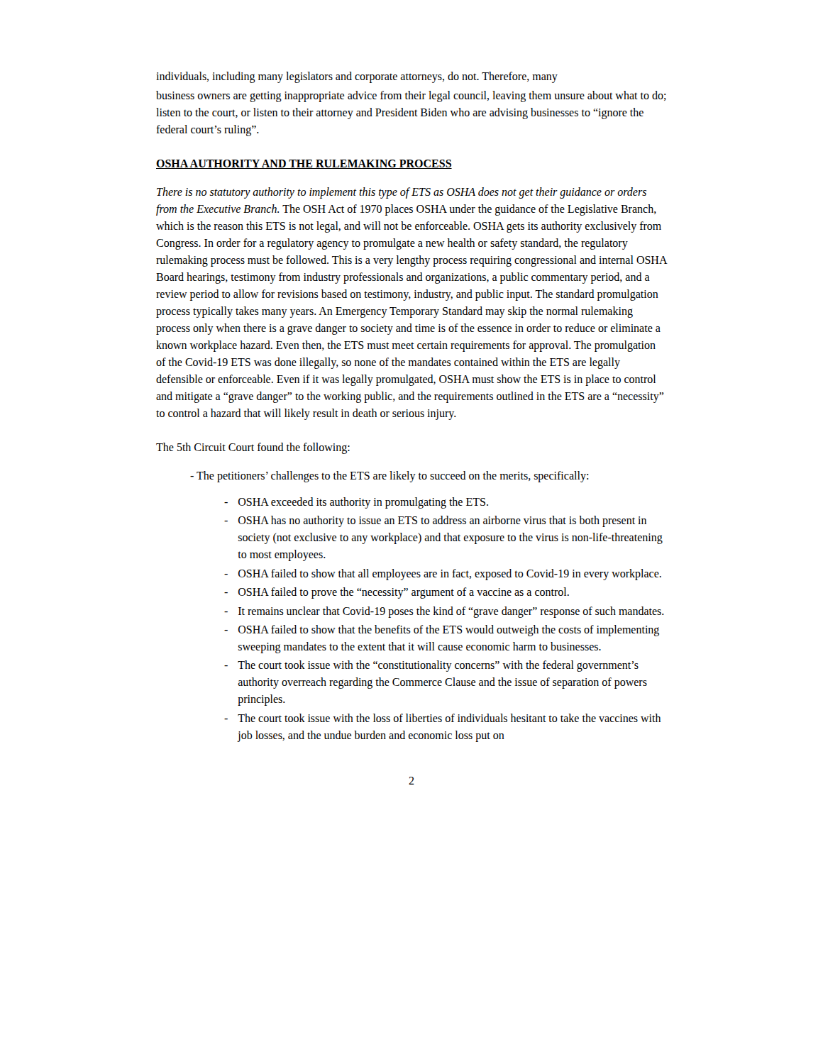individuals, including many legislators and corporate attorneys, do not. Therefore, many
business owners are getting inappropriate advice from their legal council, leaving them unsure about what to do; listen to the court, or listen to their attorney and President Biden who are advising businesses to “ignore the federal court’s ruling”.
OSHA AUTHORITY AND THE RULEMAKING PROCESS
There is no statutory authority to implement this type of ETS as OSHA does not get their guidance or orders from the Executive Branch. The OSH Act of 1970 places OSHA under the guidance of the Legislative Branch, which is the reason this ETS is not legal, and will not be enforceable. OSHA gets its authority exclusively from Congress. In order for a regulatory agency to promulgate a new health or safety standard, the regulatory rulemaking process must be followed. This is a very lengthy process requiring congressional and internal OSHA Board hearings, testimony from industry professionals and organizations, a public commentary period, and a review period to allow for revisions based on testimony, industry, and public input. The standard promulgation process typically takes many years. An Emergency Temporary Standard may skip the normal rulemaking process only when there is a grave danger to society and time is of the essence in order to reduce or eliminate a known workplace hazard. Even then, the ETS must meet certain requirements for approval. The promulgation of the Covid-19 ETS was done illegally, so none of the mandates contained within the ETS are legally defensible or enforceable. Even if it was legally promulgated, OSHA must show the ETS is in place to control and mitigate a “grave danger” to the working public, and the requirements outlined in the ETS are a “necessity” to control a hazard that will likely result in death or serious injury.
The 5th Circuit Court found the following:
- The petitioners’ challenges to the ETS are likely to succeed on the merits, specifically:
OSHA exceeded its authority in promulgating the ETS.
OSHA has no authority to issue an ETS to address an airborne virus that is both present in society (not exclusive to any workplace) and that exposure to the virus is non-life-threatening to most employees.
OSHA failed to show that all employees are in fact, exposed to Covid-19 in every workplace.
OSHA failed to prove the “necessity” argument of a vaccine as a control.
It remains unclear that Covid-19 poses the kind of “grave danger” response of such mandates.
OSHA failed to show that the benefits of the ETS would outweigh the costs of implementing sweeping mandates to the extent that it will cause economic harm to businesses.
The court took issue with the “constitutionality concerns” with the federal government’s authority overreach regarding the Commerce Clause and the issue of separation of powers principles.
The court took issue with the loss of liberties of individuals hesitant to take the vaccines with job losses, and the undue burden and economic loss put on
2